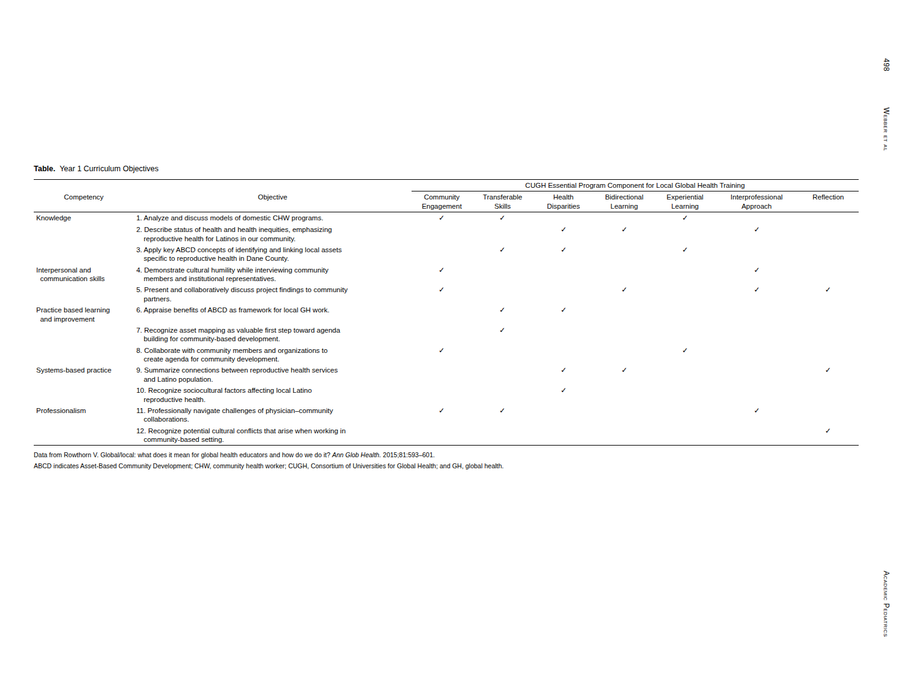498
Webber et al
Academic Pediatrics
Table. Year 1 Curriculum Objectives
| | | CUGH Essential Program Component for Local Global Health Training |
| --- | --- | --- |
| Competency | Objective | Community Engagement | Transferable Skills | Health Disparities | Bidirectional Learning | Experiential Learning | Interprofessional Approach | Reflection |
| Knowledge | 1. Analyze and discuss models of domestic CHW programs. | ✓ | ✓ | | | ✓ | | |
| | 2. Describe status of health and health inequities, emphasizing reproductive health for Latinos in our community. | | | ✓ | ✓ | | ✓ | |
| | 3. Apply key ABCD concepts of identifying and linking local assets specific to reproductive health in Dane County. | | ✓ | ✓ | | ✓ | | |
| Interpersonal and communication skills | 4. Demonstrate cultural humility while interviewing community members and institutional representatives. | ✓ | | | | | ✓ | |
| | 5. Present and collaboratively discuss project findings to community partners. | ✓ | | | ✓ | | ✓ | ✓ |
| Practice based learning and improvement | 6. Appraise benefits of ABCD as framework for local GH work. | | ✓ | ✓ | | | | |
| | 7. Recognize asset mapping as valuable first step toward agenda building for community-based development. | | ✓ | | | | | |
| | 8. Collaborate with community members and organizations to create agenda for community development. | ✓ | | | | ✓ | | |
| Systems-based practice | 9. Summarize connections between reproductive health services and Latino population. | | | ✓ | ✓ | | | ✓ |
| | 10. Recognize sociocultural factors affecting local Latino reproductive health. | | | ✓ | | | | |
| Professionalism | 11. Professionally navigate challenges of physician–community collaborations. | ✓ | ✓ | | | | ✓ | |
| | 12. Recognize potential cultural conflicts that arise when working in community-based setting. | | | | | | | ✓ |
Data from Rowthorn V. Global/local: what does it mean for global health educators and how do we do it? Ann Glob Health. 2015;81:593–601.
ABCD indicates Asset-Based Community Development; CHW, community health worker; CUGH, Consortium of Universities for Global Health; and GH, global health.